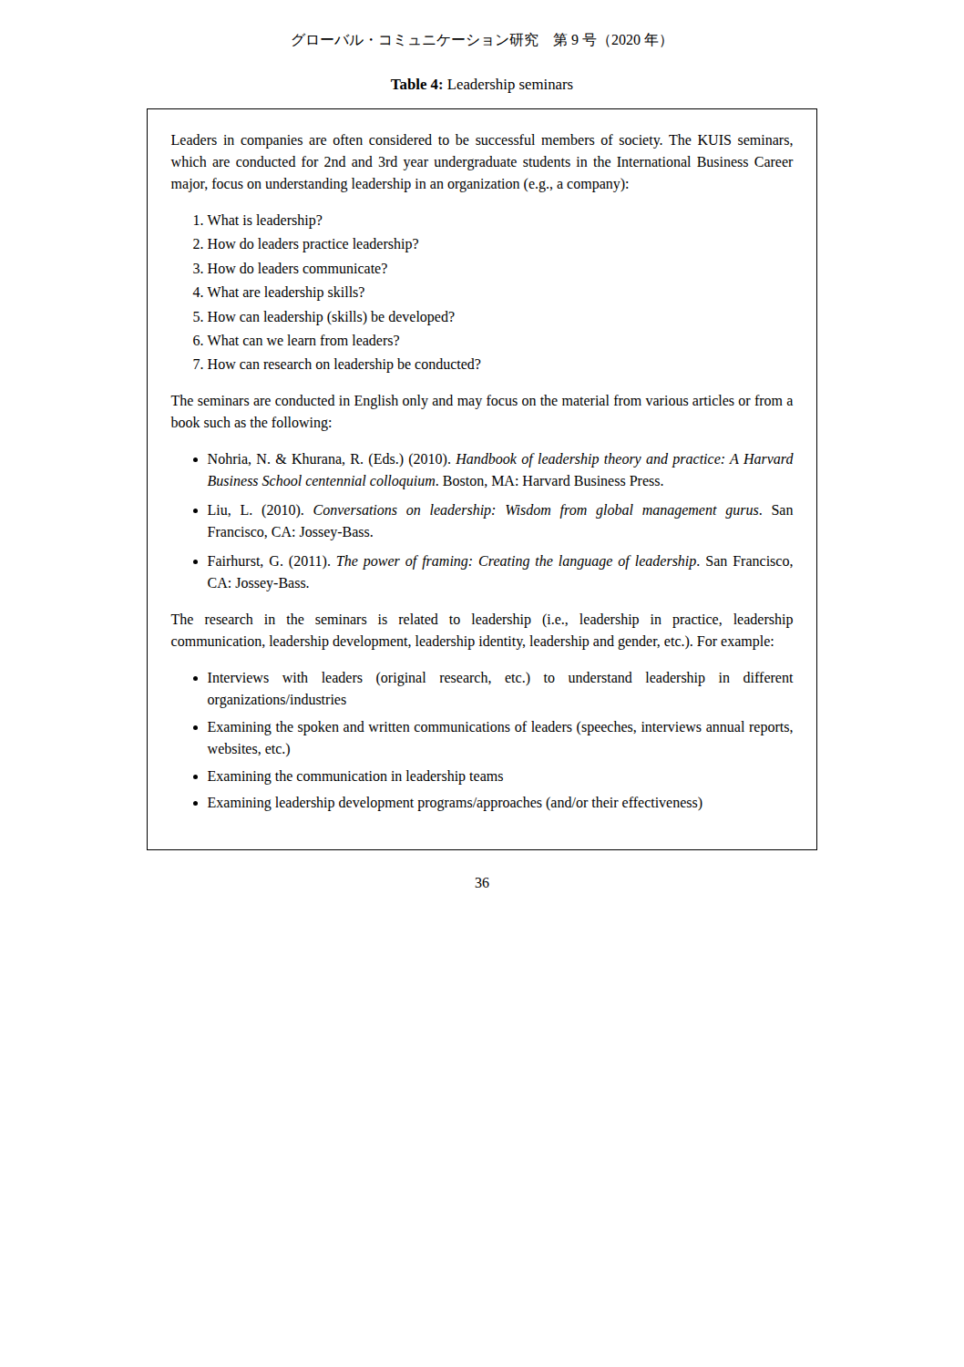グローバル・コミュニケーション研究　第 9 号（2020 年）
Table 4: Leadership seminars
Leaders in companies are often considered to be successful members of society. The KUIS seminars, which are conducted for 2nd and 3rd year undergraduate students in the International Business Career major, focus on understanding leadership in an organization (e.g., a company):
What is leadership?
How do leaders practice leadership?
How do leaders communicate?
What are leadership skills?
How can leadership (skills) be developed?
What can we learn from leaders?
How can research on leadership be conducted?
The seminars are conducted in English only and may focus on the material from various articles or from a book such as the following:
Nohria, N. & Khurana, R. (Eds.) (2010). Handbook of leadership theory and practice: A Harvard Business School centennial colloquium. Boston, MA: Harvard Business Press.
Liu, L. (2010). Conversations on leadership: Wisdom from global management gurus. San Francisco, CA: Jossey-Bass.
Fairhurst, G. (2011). The power of framing: Creating the language of leadership. San Francisco, CA: Jossey-Bass.
The research in the seminars is related to leadership (i.e., leadership in practice, leadership communication, leadership development, leadership identity, leadership and gender, etc.). For example:
Interviews with leaders (original research, etc.) to understand leadership in different organizations/industries
Examining the spoken and written communications of leaders (speeches, interviews annual reports, websites, etc.)
Examining the communication in leadership teams
Examining leadership development programs/approaches (and/or their effectiveness)
36